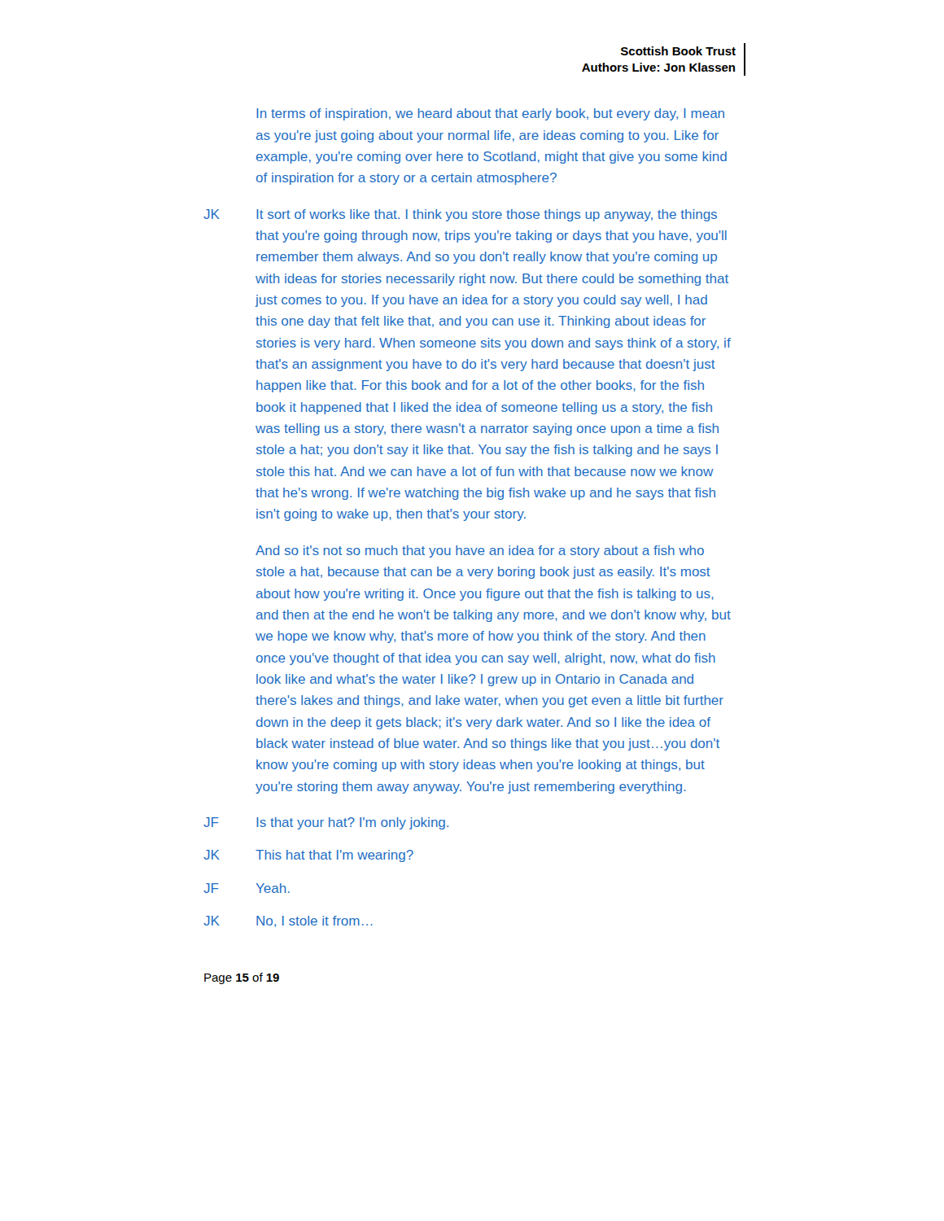Scottish Book Trust
Authors Live: Jon Klassen
In terms of inspiration, we heard about that early book, but every day, I mean as you're just going about your normal life, are ideas coming to you. Like for example, you're coming over here to Scotland, might that give you some kind of inspiration for a story or a certain atmosphere?
JK
It sort of works like that. I think you store those things up anyway, the things that you're going through now, trips you're taking or days that you have, you'll remember them always. And so you don't really know that you're coming up with ideas for stories necessarily right now. But there could be something that just comes to you. If you have an idea for a story you could say well, I had this one day that felt like that, and you can use it. Thinking about ideas for stories is very hard. When someone sits you down and says think of a story, if that's an assignment you have to do it's very hard because that doesn't just happen like that. For this book and for a lot of the other books, for the fish book it happened that I liked the idea of someone telling us a story, the fish was telling us a story, there wasn't a narrator saying once upon a time a fish stole a hat; you don't say it like that. You say the fish is talking and he says I stole this hat. And we can have a lot of fun with that because now we know that he's wrong. If we're watching the big fish wake up and he says that fish isn't going to wake up, then that's your story.
And so it's not so much that you have an idea for a story about a fish who stole a hat, because that can be a very boring book just as easily. It's most about how you're writing it. Once you figure out that the fish is talking to us, and then at the end he won't be talking any more, and we don't know why, but we hope we know why, that's more of how you think of the story. And then once you've thought of that idea you can say well, alright, now, what do fish look like and what's the water I like? I grew up in Ontario in Canada and there's lakes and things, and lake water, when you get even a little bit further down in the deep it gets black; it's very dark water. And so I like the idea of black water instead of blue water. And so things like that you just…you don't know you're coming up with story ideas when you're looking at things, but you're storing them away anyway. You're just remembering everything.
JF
Is that your hat? I'm only joking.
JK
This hat that I'm wearing?
JF
Yeah.
JK
No, I stole it from…
Page 15 of 19